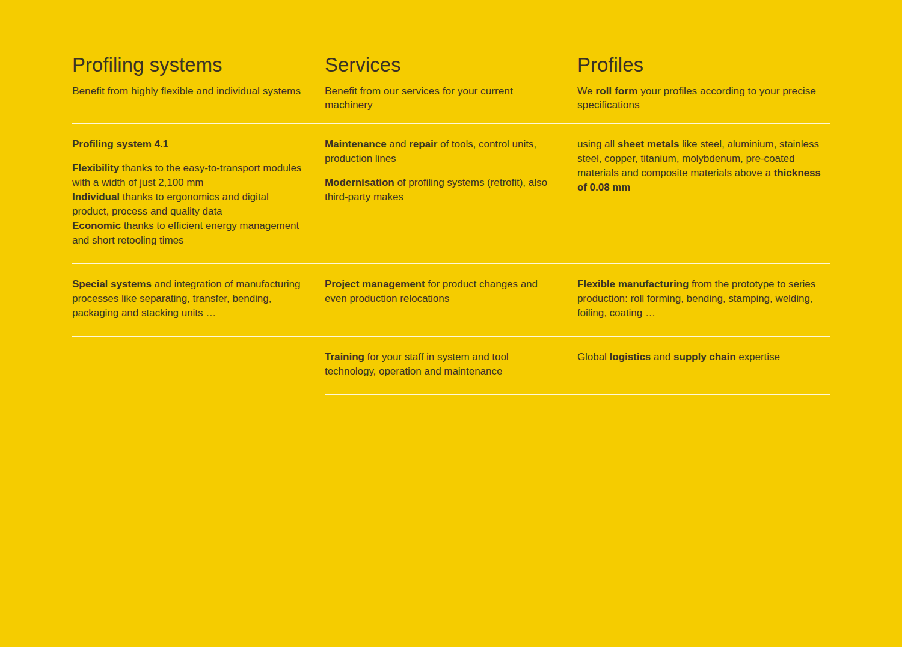| Profiling systems Benefit from highly flexible and individual systems | Services Benefit from our services for your current machinery | Profiles We roll form your profiles according to your precise specifications |
| --- | --- | --- |
| Profiling system 4.1 Flexibility thanks to the easy-to-transport modules with a width of just 2,100 mm Individual thanks to ergonomics and digital product, process and quality data Economic thanks to efficient energy management and short retooling times | Maintenance and repair of tools, control units, production lines Modernisation of profiling systems (retrofit), also third-party makes | using all sheet metals like steel, aluminium, stainless steel, copper, titanium, molybdenum, pre-coated materials and composite materials above a thickness of 0.08 mm |
| Special systems and integration of manufacturing processes like separating, transfer, bending, packaging and stacking units … | Project management for product changes and even production relocations | Flexible manufacturing from the prototype to series production: roll forming, bending, stamping, welding, foiling, coating … |
| | Training for your staff in system and tool technology, operation and maintenance | Global logistics and supply chain expertise |